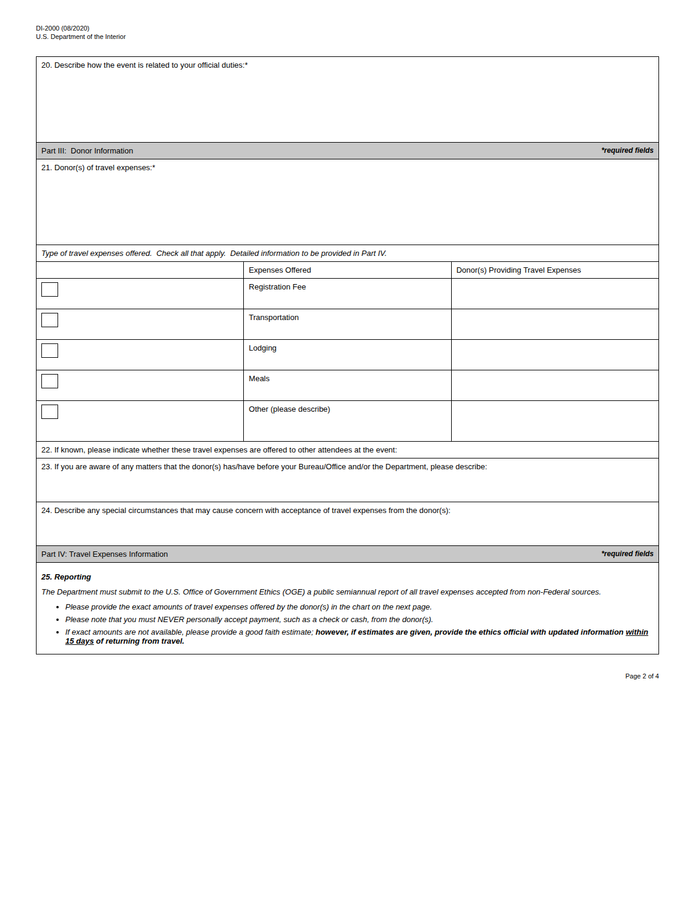DI-2000 (08/2020)
U.S. Department of the Interior
| 20. Describe how the event is related to your official duties:* |
| Part III: Donor Information *required fields |
| 21. Donor(s) of travel expenses:* |
| Type of travel expenses offered. Check all that apply. Detailed information to be provided in Part IV. |
| | Expenses Offered | Donor(s) Providing Travel Expenses |
| | Registration Fee | |
| | Transportation | |
| | Lodging | |
| | Meals | |
| | Other (please describe) | |
| 22. If known, please indicate whether these travel expenses are offered to other attendees at the event: |
| 23. If you are aware of any matters that the donor(s) has/have before your Bureau/Office and/or the Department, please describe: |
| 24. Describe any special circumstances that may cause concern with acceptance of travel expenses from the donor(s): |
| Part IV: Travel Expenses Information *required fields |
| 25. Reporting The Department must submit to the U.S. Office of Government Ethics (OGE) a public semiannual report of all travel expenses accepted from non-Federal sources. Please provide the exact amounts of travel expenses offered by the donor(s) in the chart on the next page. Please note that you must NEVER personally accept payment, such as a check or cash, from the donor(s). If exact amounts are not available, please provide a good faith estimate; however, if estimates are given, provide the ethics official with updated information within 15 days of returning from travel. |
Page 2 of 4